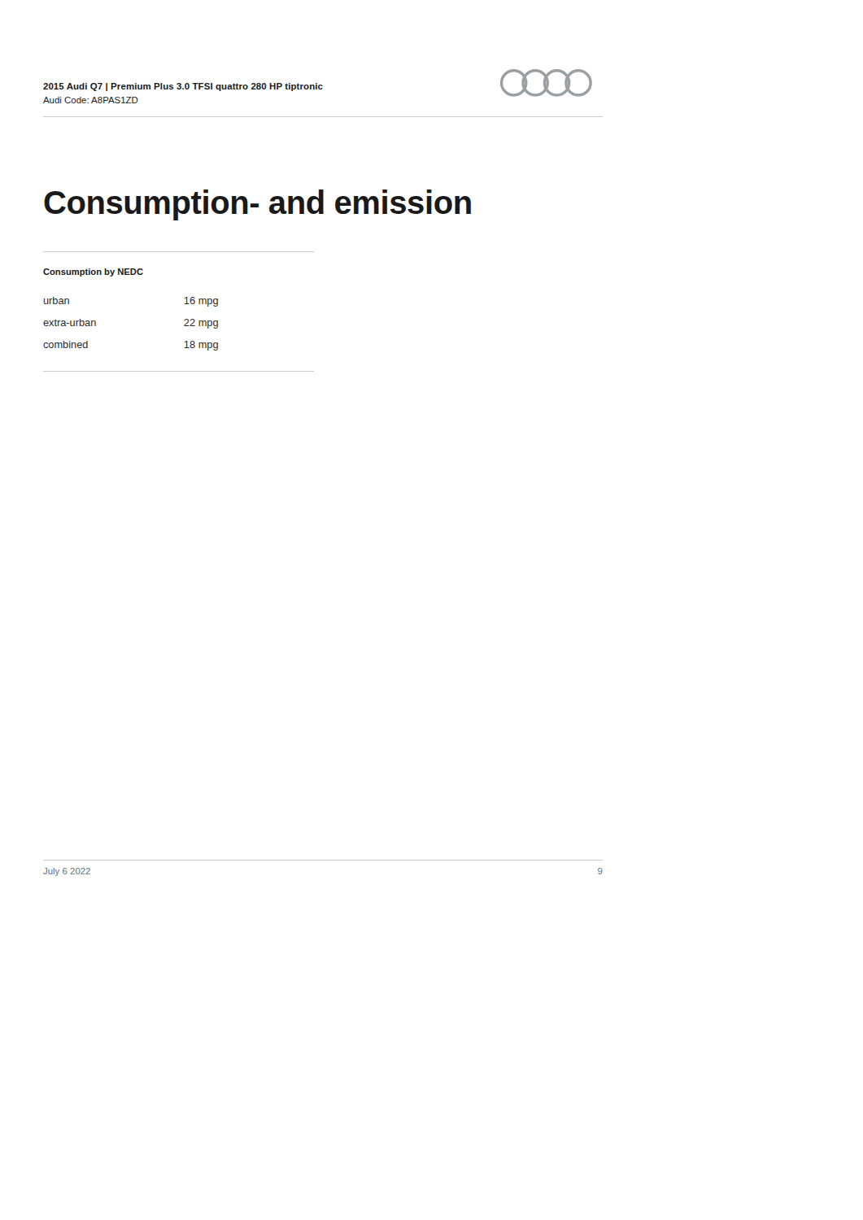2015 Audi Q7 | Premium Plus 3.0 TFSI quattro 280 HP tiptronic
Audi Code: A8PAS1ZD
Consumption- and emission
Consumption by NEDC
| urban | 16 mpg |
| extra-urban | 22 mpg |
| combined | 18 mpg |
July 6 2022 9